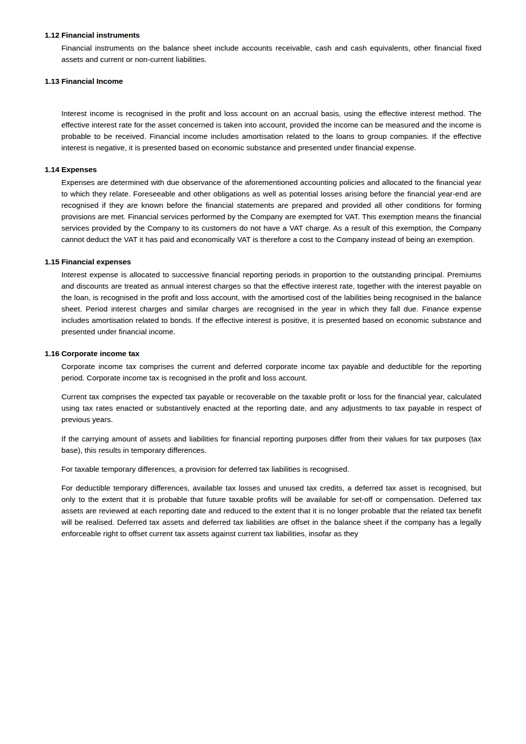1.12 Financial instruments
Financial instruments on the balance sheet include accounts receivable, cash and cash equivalents, other financial fixed assets and current or non-current liabilities.
1.13 Financial Income
Interest income is recognised in the profit and loss account on an accrual basis, using the effective interest method. The effective interest rate for the asset concerned is taken into account, provided the income can be measured and the income is probable to be received. Financial income includes amortisation related to the loans to group companies. If the effective interest is negative, it is presented based on economic substance and presented under financial expense.
1.14 Expenses
Expenses are determined with due observance of the aforementioned accounting policies and allocated to the financial year to which they relate. Foreseeable and other obligations as well as potential losses arising before the financial year-end are recognised if they are known before the financial statements are prepared and provided all other conditions for forming provisions are met. Financial services performed by the Company are exempted for VAT. This exemption means the financial services provided by the Company to its customers do not have a VAT charge. As a result of this exemption, the Company cannot deduct the VAT it has paid and economically VAT is therefore a cost to the Company instead of being an exemption.
1.15 Financial expenses
Interest expense is allocated to successive financial reporting periods in proportion to the outstanding principal. Premiums and discounts are treated as annual interest charges so that the effective interest rate, together with the interest payable on the loan, is recognised in the profit and loss account, with the amortised cost of the labilities being recognised in the balance sheet. Period interest charges and similar charges are recognised in the year in which they fall due. Finance expense includes amortisation related to bonds. If the effective interest is positive, it is presented based on economic substance and presented under financial income.
1.16 Corporate income tax
Corporate income tax comprises the current and deferred corporate income tax payable and deductible for the reporting period. Corporate income tax is recognised in the profit and loss account.
Current tax comprises the expected tax payable or recoverable on the taxable profit or loss for the financial year, calculated using tax rates enacted or substantively enacted at the reporting date, and any adjustments to tax payable in respect of previous years.
If the carrying amount of assets and liabilities for financial reporting purposes differ from their values for tax purposes (tax base), this results in temporary differences.
For taxable temporary differences, a provision for deferred tax liabilities is recognised.
For deductible temporary differences, available tax losses and unused tax credits, a deferred tax asset is recognised, but only to the extent that it is probable that future taxable profits will be available for set-off or compensation. Deferred tax assets are reviewed at each reporting date and reduced to the extent that it is no longer probable that the related tax benefit will be realised. Deferred tax assets and deferred tax liabilities are offset in the balance sheet if the company has a legally enforceable right to offset current tax assets against current tax liabilities, insofar as they